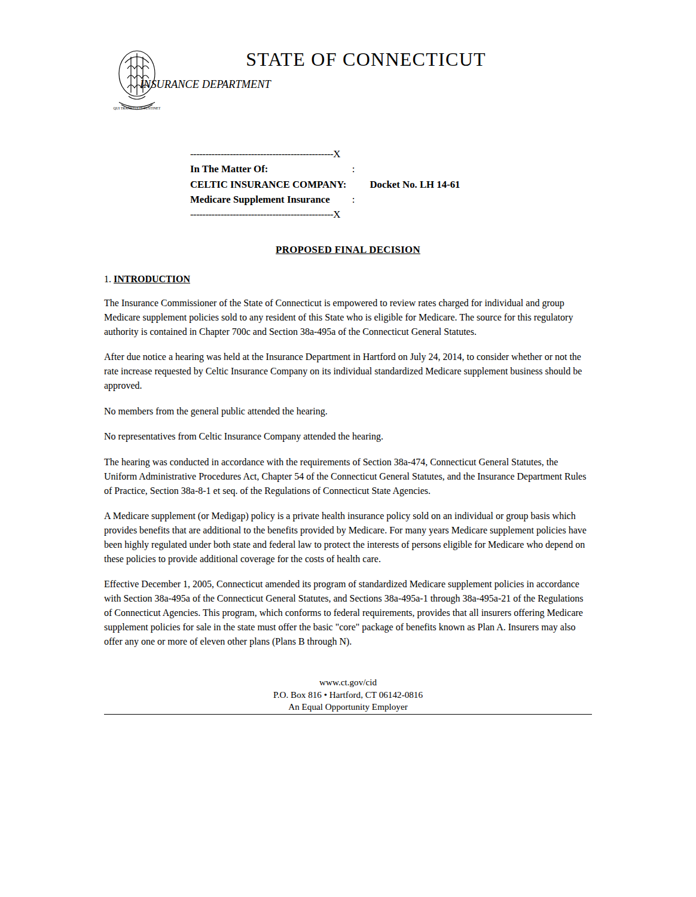STATE OF CONNECTICUT
INSURANCE DEPARTMENT
-----------------------------------------------X
| In The Matter Of: | : | |
| CELTIC INSURANCE COMPANY: | | Docket No. LH 14-61 |
| Medicare Supplement Insurance | : | |
-----------------------------------------------X
PROPOSED FINAL DECISION
1. INTRODUCTION
The Insurance Commissioner of the State of Connecticut is empowered to review rates charged for individual and group Medicare supplement policies sold to any resident of this State who is eligible for Medicare. The source for this regulatory authority is contained in Chapter 700c and Section 38a-495a of the Connecticut General Statutes.
After due notice a hearing was held at the Insurance Department in Hartford on July 24, 2014, to consider whether or not the rate increase requested by Celtic Insurance Company on its individual standardized Medicare supplement business should be approved.
No members from the general public attended the hearing.
No representatives from Celtic Insurance Company attended the hearing.
The hearing was conducted in accordance with the requirements of Section 38a-474, Connecticut General Statutes, the Uniform Administrative Procedures Act, Chapter 54 of the Connecticut General Statutes, and the Insurance Department Rules of Practice, Section 38a-8-1 et seq. of the Regulations of Connecticut State Agencies.
A Medicare supplement (or Medigap) policy is a private health insurance policy sold on an individual or group basis which provides benefits that are additional to the benefits provided by Medicare. For many years Medicare supplement policies have been highly regulated under both state and federal law to protect the interests of persons eligible for Medicare who depend on these policies to provide additional coverage for the costs of health care.
Effective December 1, 2005, Connecticut amended its program of standardized Medicare supplement policies in accordance with Section 38a-495a of the Connecticut General Statutes, and Sections 38a-495a-1 through 38a-495a-21 of the Regulations of Connecticut Agencies. This program, which conforms to federal requirements, provides that all insurers offering Medicare supplement policies for sale in the state must offer the basic "core" package of benefits known as Plan A. Insurers may also offer any one or more of eleven other plans (Plans B through N).
www.ct.gov/cid
P.O. Box 816 • Hartford, CT 06142-0816
An Equal Opportunity Employer